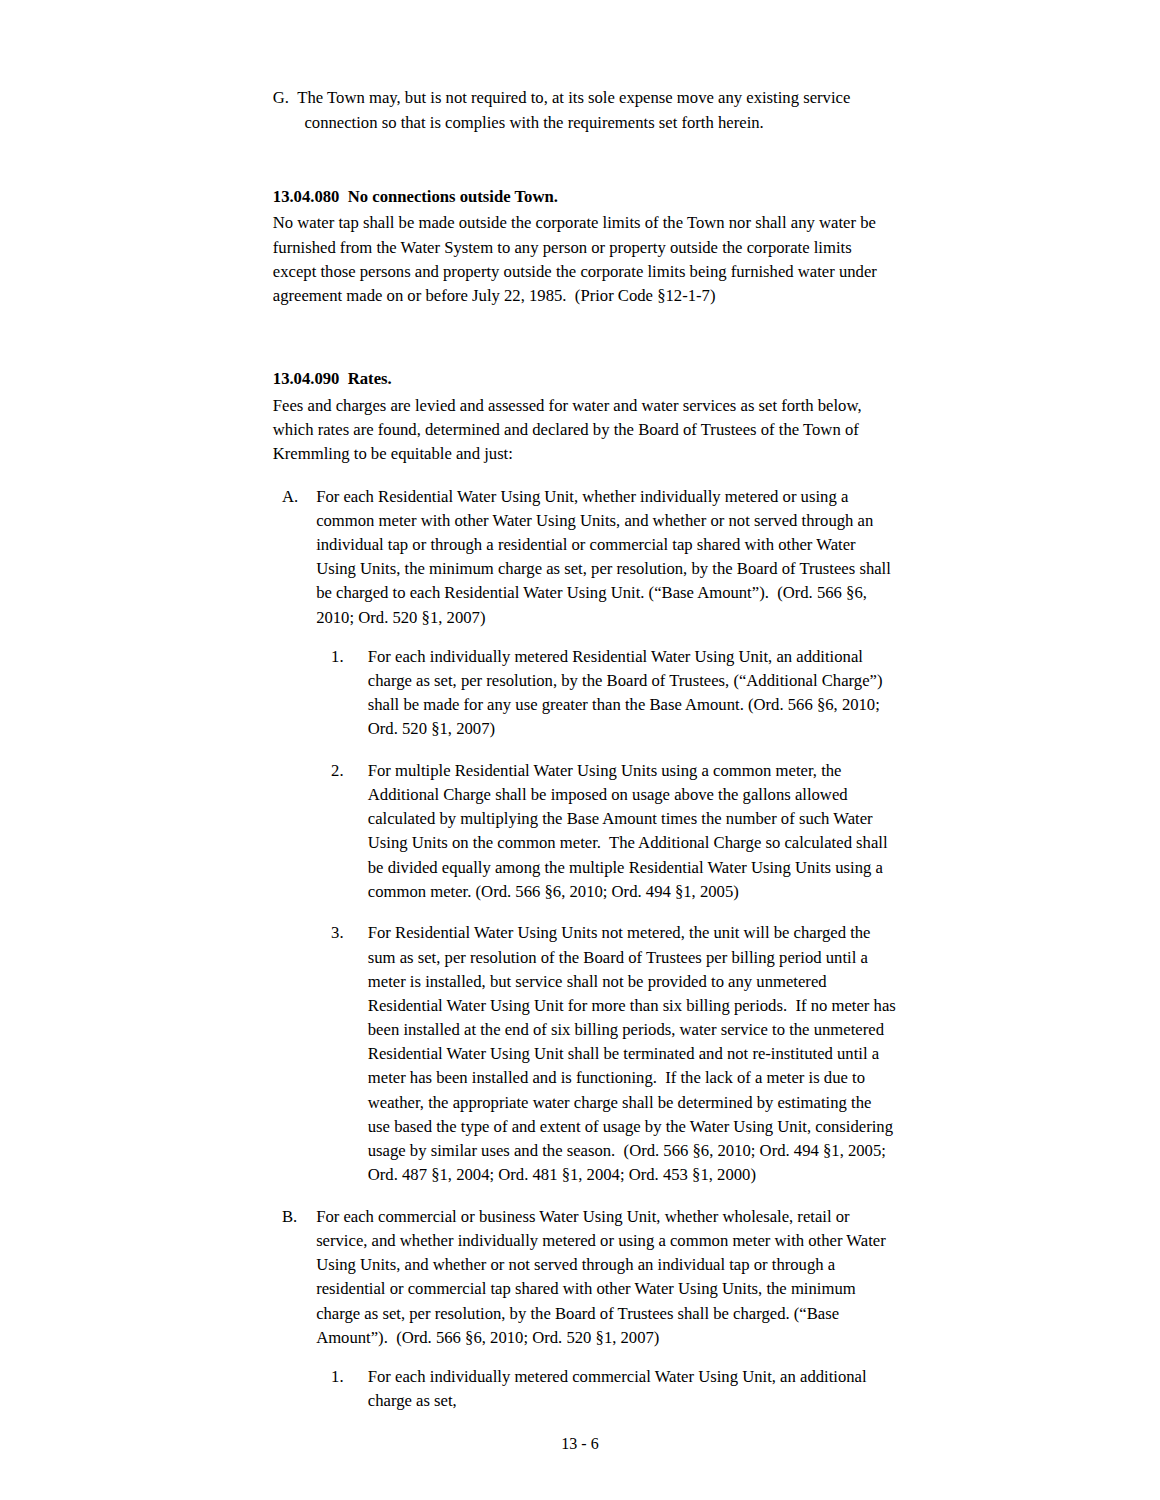G. The Town may, but is not required to, at its sole expense move any existing service connection so that is complies with the requirements set forth herein.
13.04.080 No connections outside Town.
No water tap shall be made outside the corporate limits of the Town nor shall any water be furnished from the Water System to any person or property outside the corporate limits except those persons and property outside the corporate limits being furnished water under agreement made on or before July 22, 1985. (Prior Code §12-1-7)
13.04.090 Rates.
Fees and charges are levied and assessed for water and water services as set forth below, which rates are found, determined and declared by the Board of Trustees of the Town of Kremmling to be equitable and just:
A. For each Residential Water Using Unit, whether individually metered or using a common meter with other Water Using Units, and whether or not served through an individual tap or through a residential or commercial tap shared with other Water Using Units, the minimum charge as set, per resolution, by the Board of Trustees shall be charged to each Residential Water Using Unit. (“Base Amount”). (Ord. 566 §6, 2010; Ord. 520 §1, 2007)
1. For each individually metered Residential Water Using Unit, an additional charge as set, per resolution, by the Board of Trustees, (“Additional Charge”) shall be made for any use greater than the Base Amount. (Ord. 566 §6, 2010; Ord. 520 §1, 2007)
2. For multiple Residential Water Using Units using a common meter, the Additional Charge shall be imposed on usage above the gallons allowed calculated by multiplying the Base Amount times the number of such Water Using Units on the common meter. The Additional Charge so calculated shall be divided equally among the multiple Residential Water Using Units using a common meter. (Ord. 566 §6, 2010; Ord. 494 §1, 2005)
3. For Residential Water Using Units not metered, the unit will be charged the sum as set, per resolution of the Board of Trustees per billing period until a meter is installed, but service shall not be provided to any unmetered Residential Water Using Unit for more than six billing periods. If no meter has been installed at the end of six billing periods, water service to the unmetered Residential Water Using Unit shall be terminated and not re-instituted until a meter has been installed and is functioning. If the lack of a meter is due to weather, the appropriate water charge shall be determined by estimating the use based the type of and extent of usage by the Water Using Unit, considering usage by similar uses and the season. (Ord. 566 §6, 2010; Ord. 494 §1, 2005; Ord. 487 §1, 2004; Ord. 481 §1, 2004; Ord. 453 §1, 2000)
B. For each commercial or business Water Using Unit, whether wholesale, retail or service, and whether individually metered or using a common meter with other Water Using Units, and whether or not served through an individual tap or through a residential or commercial tap shared with other Water Using Units, the minimum charge as set, per resolution, by the Board of Trustees shall be charged. (“Base Amount”). (Ord. 566 §6, 2010; Ord. 520 §1, 2007)
1. For each individually metered commercial Water Using Unit, an additional charge as set,
13 - 6